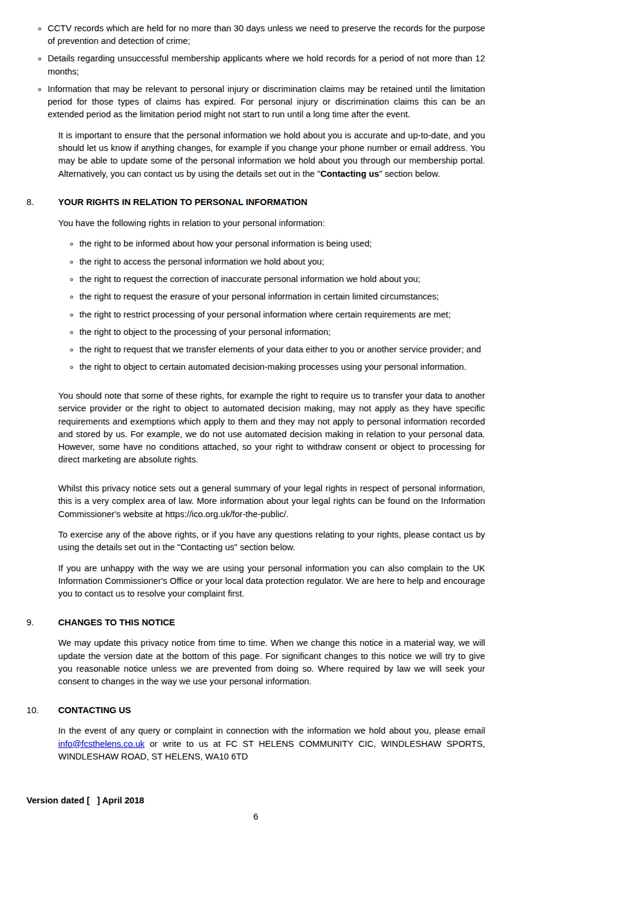CCTV records which are held for no more than 30 days unless we need to preserve the records for the purpose of prevention and detection of crime;
Details regarding unsuccessful membership applicants where we hold records for a period of not more than 12 months;
Information that may be relevant to personal injury or discrimination claims may be retained until the limitation period for those types of claims has expired. For personal injury or discrimination claims this can be an extended period as the limitation period might not start to run until a long time after the event.
It is important to ensure that the personal information we hold about you is accurate and up-to-date, and you should let us know if anything changes, for example if you change your phone number or email address. You may be able to update some of the personal information we hold about you through our membership portal. Alternatively, you can contact us by using the details set out in the "Contacting us" section below.
8. Your rights in relation to personal information
You have the following rights in relation to your personal information:
the right to be informed about how your personal information is being used;
the right to access the personal information we hold about you;
the right to request the correction of inaccurate personal information we hold about you;
the right to request the erasure of your personal information in certain limited circumstances;
the right to restrict processing of your personal information where certain requirements are met;
the right to object to the processing of your personal information;
the right to request that we transfer elements of your data either to you or another service provider; and
the right to object to certain automated decision-making processes using your personal information.
You should note that some of these rights, for example the right to require us to transfer your data to another service provider or the right to object to automated decision making, may not apply as they have specific requirements and exemptions which apply to them and they may not apply to personal information recorded and stored by us. For example, we do not use automated decision making in relation to your personal data. However, some have no conditions attached, so your right to withdraw consent or object to processing for direct marketing are absolute rights.
Whilst this privacy notice sets out a general summary of your legal rights in respect of personal information, this is a very complex area of law. More information about your legal rights can be found on the Information Commissioner's website at https://ico.org.uk/for-the-public/.
To exercise any of the above rights, or if you have any questions relating to your rights, please contact us by using the details set out in the "Contacting us" section below.
If you are unhappy with the way we are using your personal information you can also complain to the UK Information Commissioner's Office or your local data protection regulator. We are here to help and encourage you to contact us to resolve your complaint first.
9. Changes to this notice
We may update this privacy notice from time to time. When we change this notice in a material way, we will update the version date at the bottom of this page. For significant changes to this notice we will try to give you reasonable notice unless we are prevented from doing so. Where required by law we will seek your consent to changes in the way we use your personal information.
10. Contacting us
In the event of any query or complaint in connection with the information we hold about you, please email info@fcsthelens.co.uk or write to us at FC ST HELENS COMMUNITY CIC, WINDLESHAW SPORTS, WINDLESHAW ROAD, ST HELENS, WA10 6TD
Version dated [ ] April 2018
6